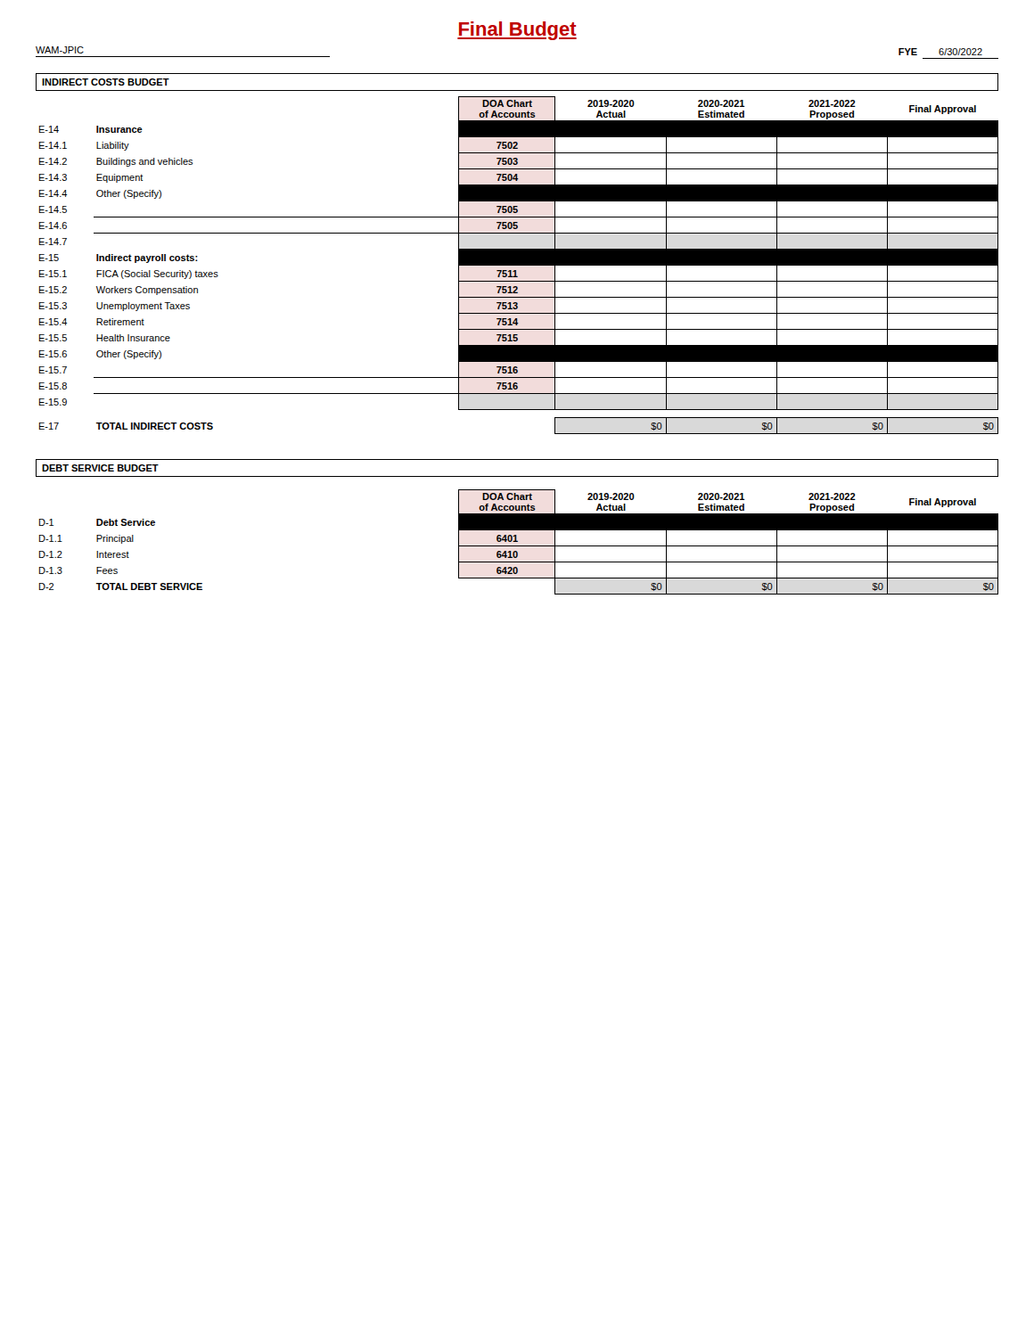Final Budget
WAM-JPIC
FYE 6/30/2022
INDIRECT COSTS BUDGET
| | | DOA Chart of Accounts | 2019-2020 Actual | 2020-2021 Estimated | 2021-2022 Proposed | Final Approval |
| E-14 | Insurance | | | | | |
| E-14.1 | Liability | 7502 | | | | |
| E-14.2 | Buildings and vehicles | 7503 | | | | |
| E-14.3 | Equipment | 7504 | | | | |
| E-14.4 | Other (Specify) | | | | | |
| E-14.5 | | 7505 | | | | |
| E-14.6 | | 7505 | | | | |
| E-14.7 | | | | | | |
| E-15 | Indirect payroll costs: | | | | | |
| E-15.1 | FICA (Social Security) taxes | 7511 | | | | |
| E-15.2 | Workers Compensation | 7512 | | | | |
| E-15.3 | Unemployment Taxes | 7513 | | | | |
| E-15.4 | Retirement | 7514 | | | | |
| E-15.5 | Health Insurance | 7515 | | | | |
| E-15.6 | Other (Specify) | | | | | |
| E-15.7 | | 7516 | | | | |
| E-15.8 | | 7516 | | | | |
| E-15.9 | | | | | | |
| E-17 | TOTAL INDIRECT COSTS | | $0 | $0 | $0 | $0 |
DEBT SERVICE BUDGET
| | | DOA Chart of Accounts | 2019-2020 Actual | 2020-2021 Estimated | 2021-2022 Proposed | Final Approval |
| D-1 | Debt Service | | | | | |
| D-1.1 | Principal | 6401 | | | | |
| D-1.2 | Interest | 6410 | | | | |
| D-1.3 | Fees | 6420 | | | | |
| D-2 | TOTAL DEBT SERVICE | | $0 | $0 | $0 | $0 |